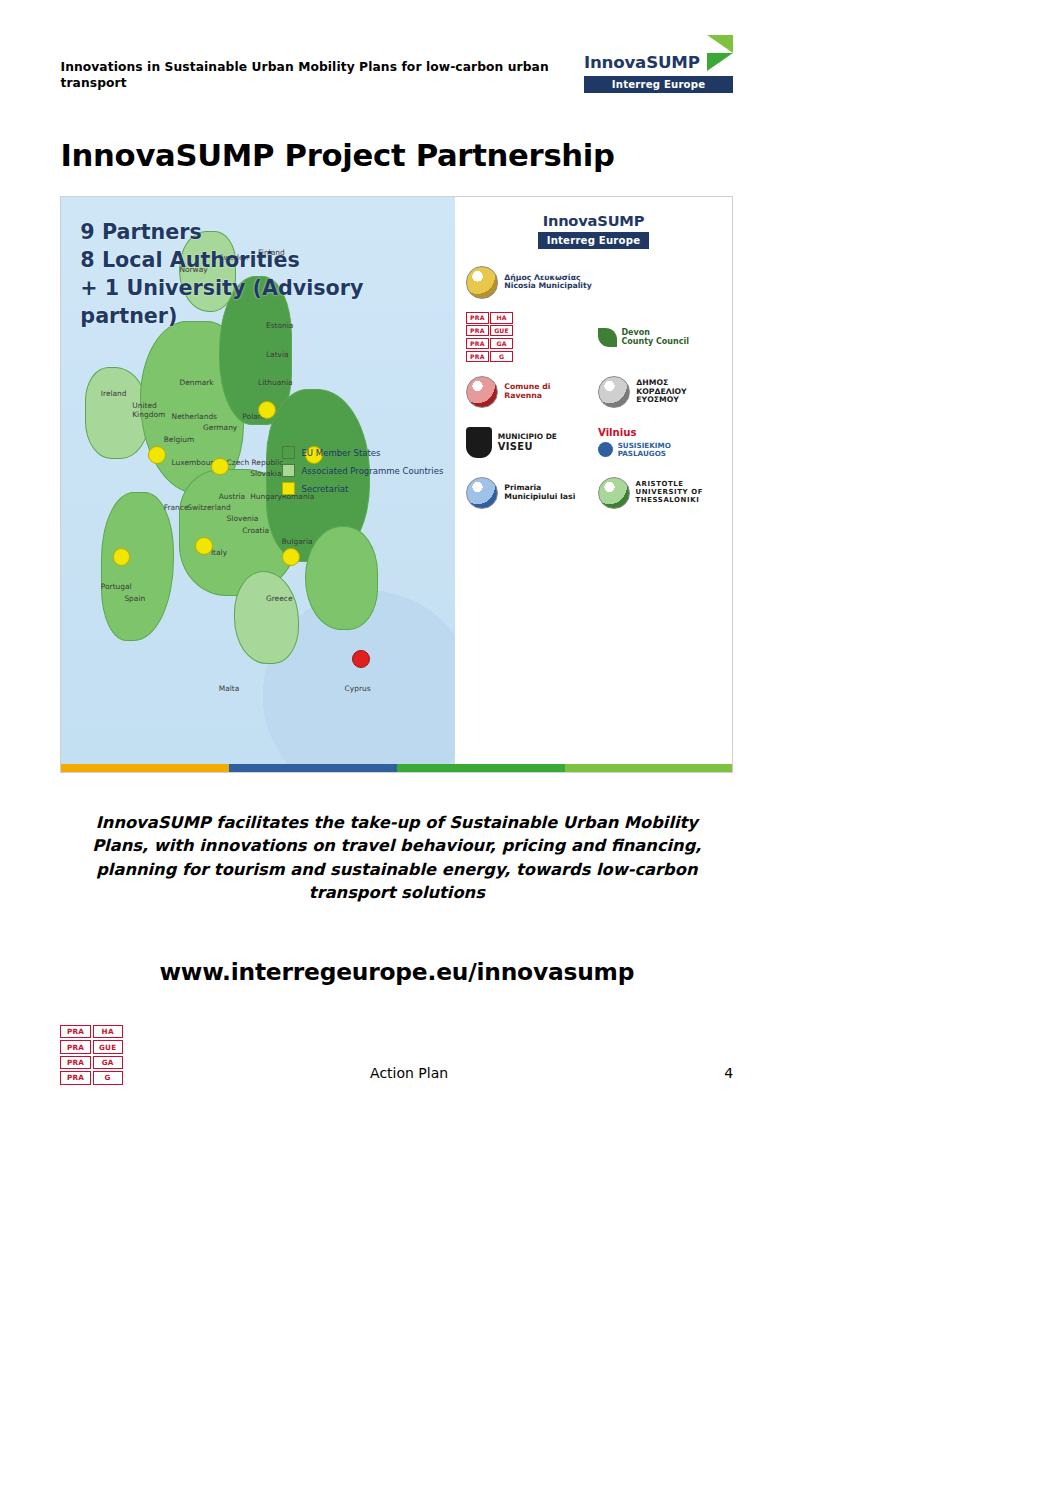Innovations in Sustainable Urban Mobility Plans for low-carbon urban transport
Innova SUMP
Interreg Europe
InnovaSUMP Project Partnership
9 Partners
8 Local Authorities
+ 1 University (Advisory partner)
Norway Sweden Finland Estonia Latvia Lithuania Denmark Ireland United
Kingdom Netherlands Belgium Luxembourg Germany Poland Czech Republic Slovakia Austria Hungary Slovenia Croatia Romania Bulgaria Greece Italy France Switzerland Spain Portugal Cyprus Malta
EU Member States
Associated Programme Countries
Secretariat
Innova SUMP
Interreg Europe
Δήμος Λευκωσίας
Nicosia Municipality
PRA HA PRA GUE PRA GA PRA G
Devon
County Council
Comune di Ravenna
ΔΗΜΟΣ
ΚΟΡΔΕΛΙΟΥ
ΕΥΟΣΜΟΥ
MUNICIPIO DE
VISEU
Vilnius SUSISIEKIMO
PASLAUGOS
Primaria
Municipiului Iasi
ARISTOTLE
UNIVERSITY OF
THESSALONIKI
InnovaSUMP facilitates the take-up of Sustainable Urban Mobility Plans, with innovations on travel behaviour, pricing and financing, planning for tourism and sustainable energy, towards low-carbon transport solutions
www.interregeurope.eu/innovasump
PRA HA PRA GUE PRA GA PRA G
Action Plan
4